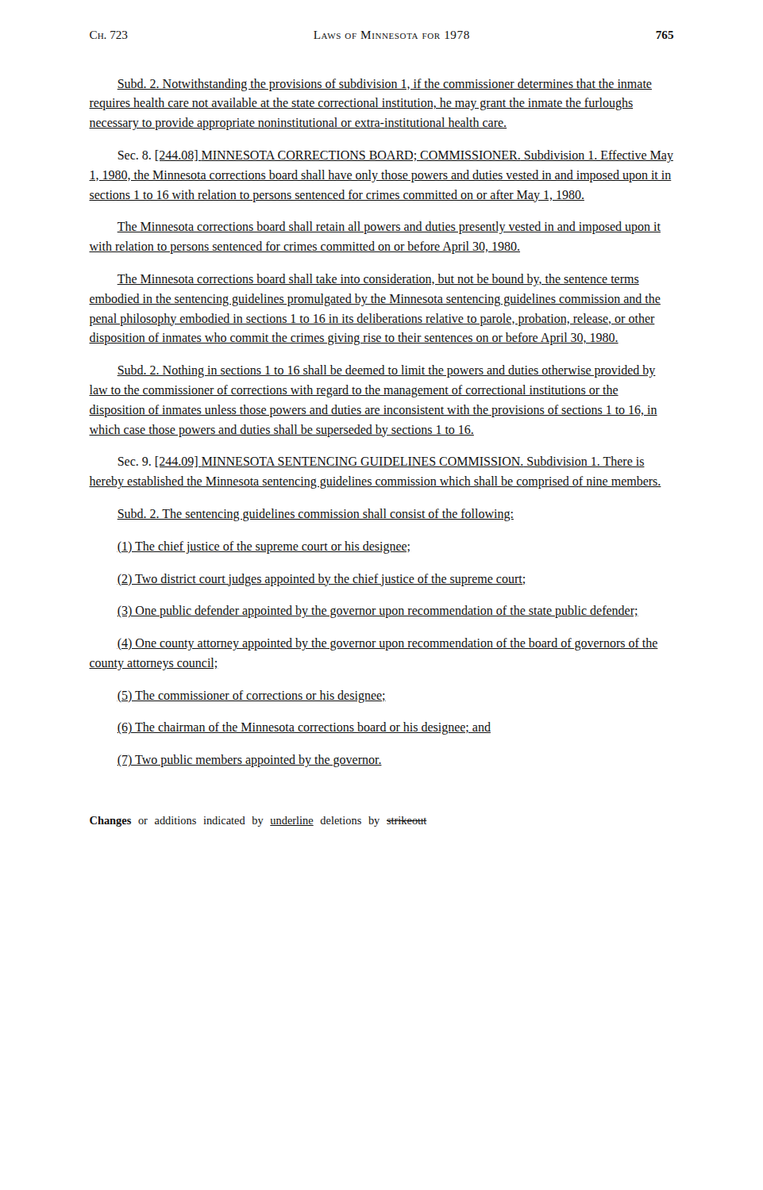Ch. 723 Laws of Minnesota for 1978 765
Subd. 2. Notwithstanding the provisions of subdivision 1, if the commissioner determines that the inmate requires health care not available at the state correctional institution, he may grant the inmate the furloughs necessary to provide appropriate noninstitutional or extra-institutional health care.
Sec. 8. [244.08] MINNESOTA CORRECTIONS BOARD; COMMISSIONER. Subdivision 1. Effective May 1, 1980, the Minnesota corrections board shall have only those powers and duties vested in and imposed upon it in sections 1 to 16 with relation to persons sentenced for crimes committed on or after May 1, 1980.
The Minnesota corrections board shall retain all powers and duties presently vested in and imposed upon it with relation to persons sentenced for crimes committed on or before April 30, 1980.
The Minnesota corrections board shall take into consideration, but not be bound by, the sentence terms embodied in the sentencing guidelines promulgated by the Minnesota sentencing guidelines commission and the penal philosophy embodied in sections 1 to 16 in its deliberations relative to parole, probation, release, or other disposition of inmates who commit the crimes giving rise to their sentences on or before April 30, 1980.
Subd. 2. Nothing in sections 1 to 16 shall be deemed to limit the powers and duties otherwise provided by law to the commissioner of corrections with regard to the management of correctional institutions or the disposition of inmates unless those powers and duties are inconsistent with the provisions of sections 1 to 16, in which case those powers and duties shall be superseded by sections 1 to 16.
Sec. 9. [244.09] MINNESOTA SENTENCING GUIDELINES COMMISSION. Subdivision 1. There is hereby established the Minnesota sentencing guidelines commission which shall be comprised of nine members.
Subd. 2. The sentencing guidelines commission shall consist of the following:
(1) The chief justice of the supreme court or his designee;
(2) Two district court judges appointed by the chief justice of the supreme court;
(3) One public defender appointed by the governor upon recommendation of the state public defender;
(4) One county attorney appointed by the governor upon recommendation of the board of governors of the county attorneys council;
(5) The commissioner of corrections or his designee;
(6) The chairman of the Minnesota corrections board or his designee; and
(7) Two public members appointed by the governor.
Changes or additions indicated by underline deletions by strikeout